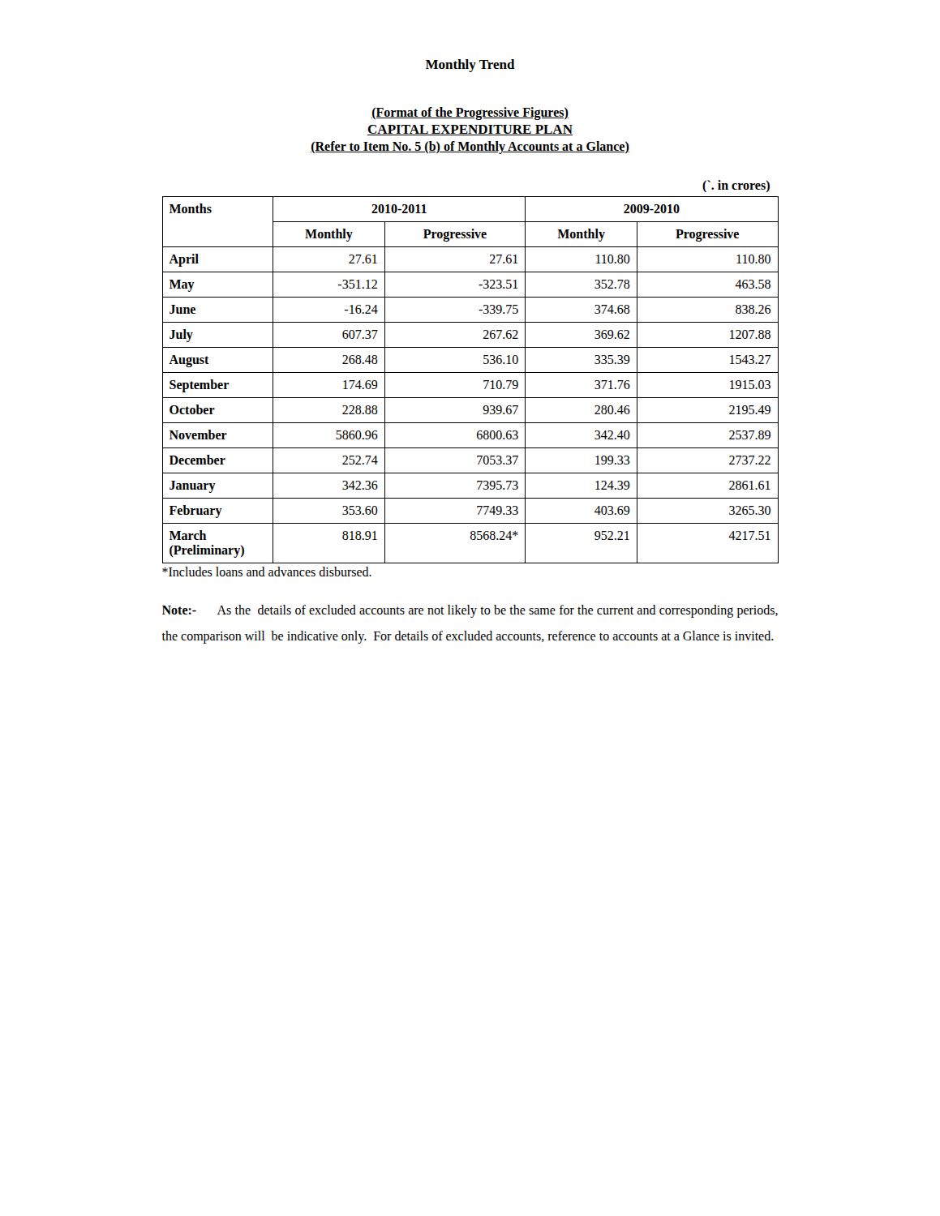Monthly Trend
(Format of the Progressive Figures)
CAPITAL EXPENDITURE PLAN
(Refer to Item No. 5 (b) of Monthly Accounts at a Glance)
(`. in crores)
| Months | 2010-2011 | 2009-2010 |
| --- | --- | --- |
| Monthly | Progressive | Monthly | Progressive |
| April | 27.61 | 27.61 | 110.80 | 110.80 |
| May | -351.12 | -323.51 | 352.78 | 463.58 |
| June | -16.24 | -339.75 | 374.68 | 838.26 |
| July | 607.37 | 267.62 | 369.62 | 1207.88 |
| August | 268.48 | 536.10 | 335.39 | 1543.27 |
| September | 174.69 | 710.79 | 371.76 | 1915.03 |
| October | 228.88 | 939.67 | 280.46 | 2195.49 |
| November | 5860.96 | 6800.63 | 342.40 | 2537.89 |
| December | 252.74 | 7053.37 | 199.33 | 2737.22 |
| January | 342.36 | 7395.73 | 124.39 | 2861.61 |
| February | 353.60 | 7749.33 | 403.69 | 3265.30 |
| March (Preliminary) | 818.91 | 8568.24* | 952.21 | 4217.51 |
*Includes loans and advances disbursed.
Note:- As the details of excluded accounts are not likely to be the same for the current and corresponding periods, the comparison will be indicative only. For details of excluded accounts, reference to accounts at a Glance is invited.